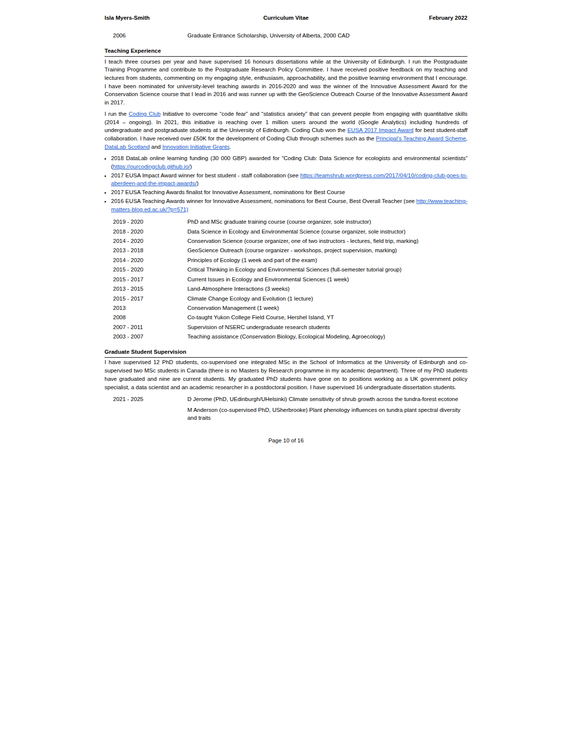Isla Myers-Smith
Curriculum Vitae
February 2022
| 2006 | Graduate Entrance Scholarship, University of Alberta, 2000 CAD |
Teaching Experience
I teach three courses per year and have supervised 16 honours dissertations while at the University of Edinburgh. I run the Postgraduate Training Programme and contribute to the Postgraduate Research Policy Committee. I have received positive feedback on my teaching and lectures from students, commenting on my engaging style, enthusiasm, approachability, and the positive learning environment that I encourage. I have been nominated for university-level teaching awards in 2016-2020 and was the winner of the Innovative Assessment Award for the Conservation Science course that I lead in 2016 and was runner up with the GeoScience Outreach Course of the Innovative Assessment Award in 2017.
I run the Coding Club Initiative to overcome “code fear” and “statistics anxiety” that can prevent people from engaging with quantitative skills (2014 – ongoing). In 2021, this initiative is reaching over 1 million users around the world (Google Analytics) including hundreds of undergraduate and postgraduate students at the University of Edinburgh. Coding Club won the EUSA 2017 Impact Award for best student-staff collaboration. I have received over £50K for the development of Coding Club through schemes such as the Principal’s Teaching Award Scheme, DataLab Scotland and Innovation Initiative Grants.
2018 DataLab online learning funding (30 000 GBP) awarded for “Coding Club: Data Science for ecologists and environmental scientists” (https://ourcodingclub.github.io/)
2017 EUSA Impact Award winner for best student - staff collaboration (see https://teamshrub.wordpress.com/2017/04/10/coding-club-goes-to-aberdeen-and-the-impact-awards/)
2017 EUSA Teaching Awards finalist for Innovative Assessment, nominations for Best Course
2016 EUSA Teaching Awards winner for Innovative Assessment, nominations for Best Course, Best Overall Teacher (see http://www.teaching-matters-blog.ed.ac.uk/?p=571)
| 2019 - 2020 | PhD and MSc graduate training course (course organizer, sole instructor) |
| 2018 - 2020 | Data Science in Ecology and Environmental Science (course organizer, sole instructor) |
| 2014 - 2020 | Conservation Science (course organizer, one of two instructors - lectures, field trip, marking) |
| 2013 - 2018 | GeoScience Outreach (course organizer - workshops, project supervision, marking) |
| 2014 - 2020 | Principles of Ecology (1 week and part of the exam) |
| 2015 - 2020 | Critical Thinking in Ecology and Environmental Sciences (full-semester tutorial group) |
| 2015 - 2017 | Current Issues in Ecology and Environmental Sciences (1 week) |
| 2013 - 2015 | Land-Atmosphere Interactions (3 weeks) |
| 2015 - 2017 | Climate Change Ecology and Evolution (1 lecture) |
| 2013 | Conservation Management (1 week) |
| 2008 | Co-taught Yukon College Field Course, Hershel Island, YT |
| 2007 - 2011 | Supervision of NSERC undergraduate research students |
| 2003 - 2007 | Teaching assistance (Conservation Biology, Ecological Modeling, Agroecology) |
Graduate Student Supervision
I have supervised 12 PhD students, co-supervised one integrated MSc in the School of Informatics at the University of Edinburgh and co-supervised two MSc students in Canada (there is no Masters by Research programme in my academic department). Three of my PhD students have graduated and nine are current students. My graduated PhD students have gone on to positions working as a UK government policy specialist, a data scientist and an academic researcher in a postdoctoral position. I have supervised 16 undergraduate dissertation students.
| 2021 - 2025 | D Jerome (PhD, UEdinburgh/UHelsinki) Climate sensitivity of shrub growth across the tundra-forest ecotone M Anderson (co-supervised PhD, USherbrooke) Plant phenology influences on tundra plant spectral diversity and traits |
Page 10 of 16